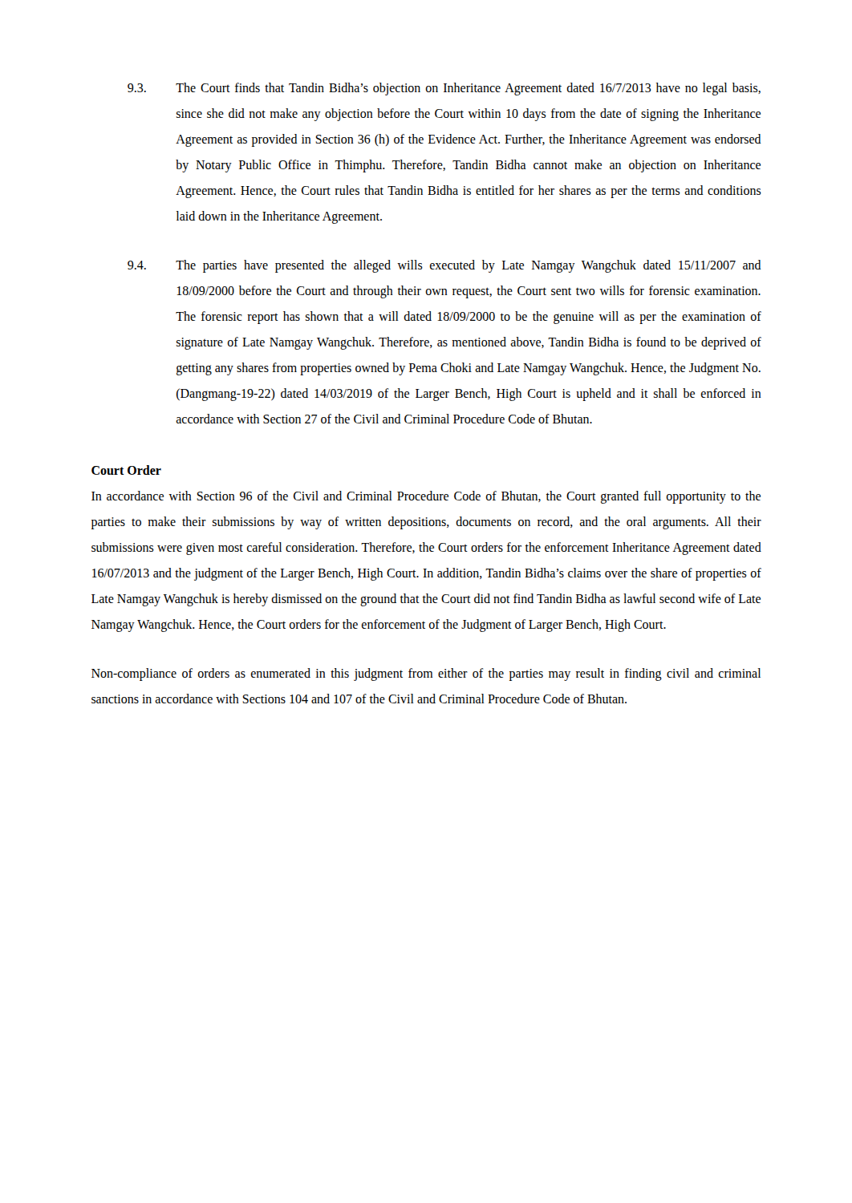9.3. The Court finds that Tandin Bidha’s objection on Inheritance Agreement dated 16/7/2013 have no legal basis, since she did not make any objection before the Court within 10 days from the date of signing the Inheritance Agreement as provided in Section 36 (h) of the Evidence Act. Further, the Inheritance Agreement was endorsed by Notary Public Office in Thimphu. Therefore, Tandin Bidha cannot make an objection on Inheritance Agreement. Hence, the Court rules that Tandin Bidha is entitled for her shares as per the terms and conditions laid down in the Inheritance Agreement.
9.4. The parties have presented the alleged wills executed by Late Namgay Wangchuk dated 15/11/2007 and 18/09/2000 before the Court and through their own request, the Court sent two wills for forensic examination. The forensic report has shown that a will dated 18/09/2000 to be the genuine will as per the examination of signature of Late Namgay Wangchuk. Therefore, as mentioned above, Tandin Bidha is found to be deprived of getting any shares from properties owned by Pema Choki and Late Namgay Wangchuk. Hence, the Judgment No.(Dangmang-19-22) dated 14/03/2019 of the Larger Bench, High Court is upheld and it shall be enforced in accordance with Section 27 of the Civil and Criminal Procedure Code of Bhutan.
Court Order
In accordance with Section 96 of the Civil and Criminal Procedure Code of Bhutan, the Court granted full opportunity to the parties to make their submissions by way of written depositions, documents on record, and the oral arguments. All their submissions were given most careful consideration. Therefore, the Court orders for the enforcement Inheritance Agreement dated 16/07/2013 and the judgment of the Larger Bench, High Court. In addition, Tandin Bidha’s claims over the share of properties of Late Namgay Wangchuk is hereby dismissed on the ground that the Court did not find Tandin Bidha as lawful second wife of Late Namgay Wangchuk. Hence, the Court orders for the enforcement of the Judgment of Larger Bench, High Court.
Non-compliance of orders as enumerated in this judgment from either of the parties may result in finding civil and criminal sanctions in accordance with Sections 104 and 107 of the Civil and Criminal Procedure Code of Bhutan.